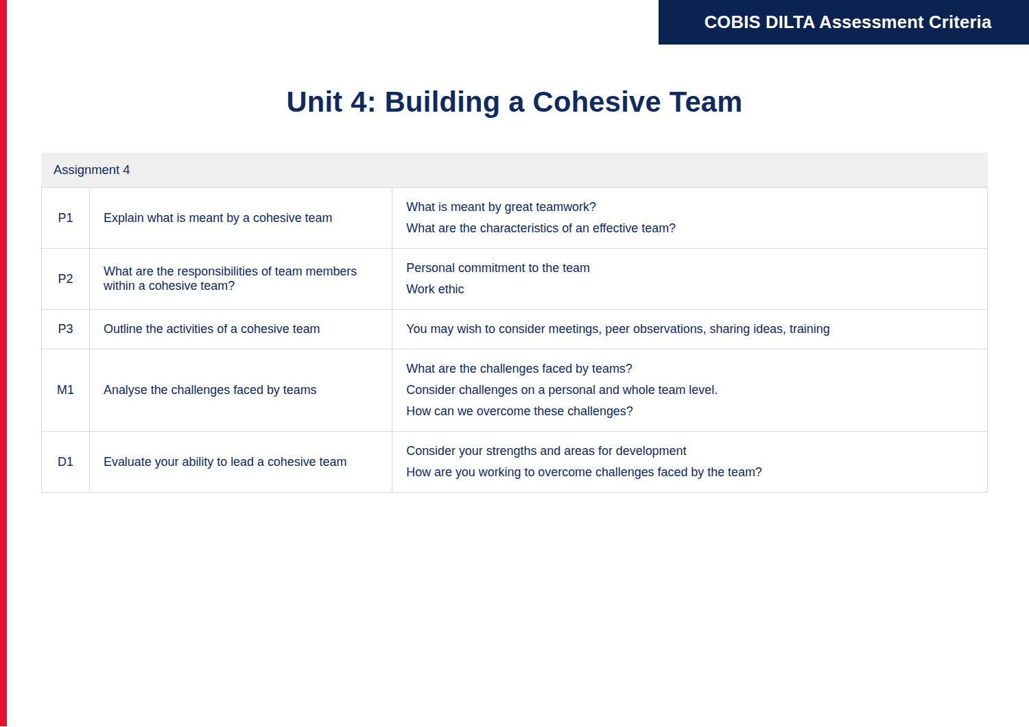COBIS DILTA Assessment Criteria
Unit 4: Building a Cohesive Team
Assignment 4
| P1 | Explain what is meant by a cohesive team | What is meant by great teamwork? What are the characteristics of an effective team? |
| P2 | What are the responsibilities of team members within a cohesive team? | Personal commitment to the team Work ethic |
| P3 | Outline the activities of a cohesive team | You may wish to consider meetings, peer observations, sharing ideas, training |
| M1 | Analyse the challenges faced by teams | What are the challenges faced by teams? Consider challenges on a personal and whole team level. How can we overcome these challenges? |
| D1 | Evaluate your ability to lead a cohesive team | Consider your strengths and areas for development How are you working to overcome challenges faced by the team? |